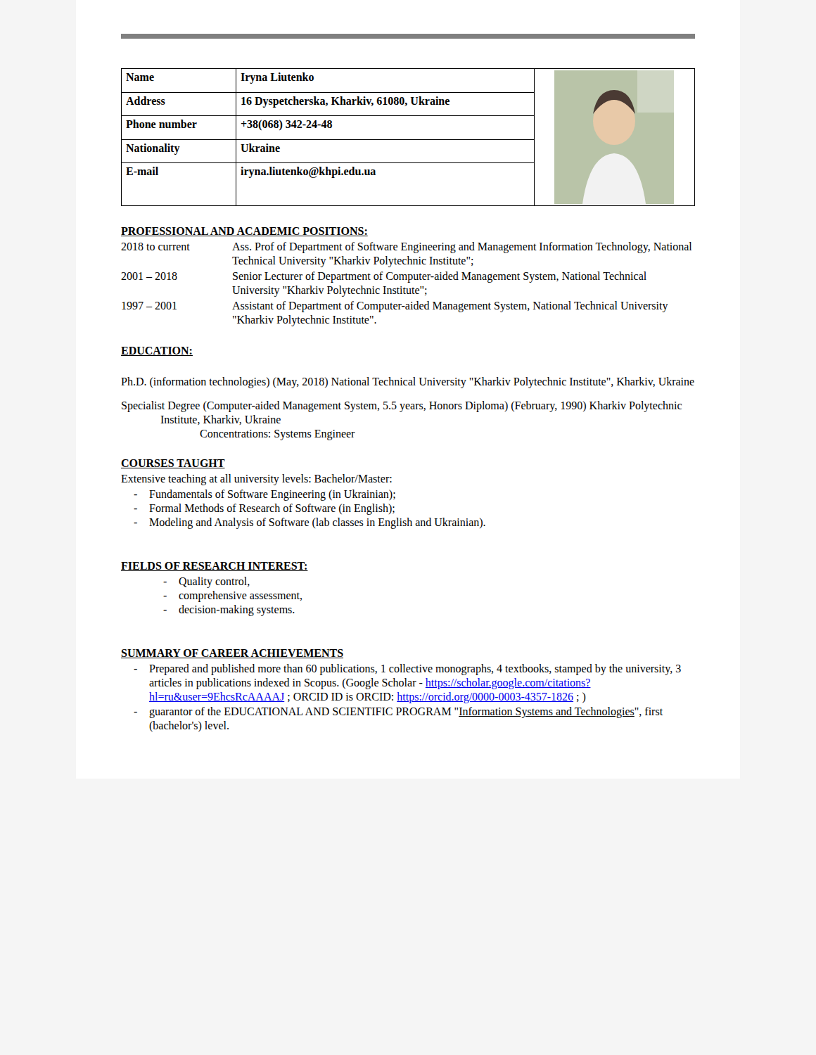| Name | Iryna Liutenko | |
| Address | 16 Dyspetcherska, Kharkiv, 61080, Ukraine |
| Phone number | +38(068) 342-24-48 |
| Nationality | Ukraine |
| E-mail | iryna.liutenko@khpi.edu.ua |
PROFESSIONAL AND ACADEMIC POSITIONS:
2018 to current
Ass. Prof of Department of Software Engineering and Management Information Technology, National Technical University "Kharkiv Polytechnic Institute";
2001 – 2018
Senior Lecturer of Department of Computer-aided Management System, National Technical University "Kharkiv Polytechnic Institute";
1997 – 2001
Assistant of Department of Computer-aided Management System, National Technical University "Kharkiv Polytechnic Institute".
EDUCATION:
Ph.D. (information technologies) (May, 2018) National Technical University "Kharkiv Polytechnic Institute", Kharkiv, Ukraine
Specialist Degree (Computer-aided Management System, 5.5 years, Honors Diploma) (February, 1990) Kharkiv Polytechnic Institute, Kharkiv, Ukraine Concentrations: Systems Engineer
COURSES TAUGHT
Extensive teaching at all university levels: Bachelor/Master:
Fundamentals of Software Engineering (in Ukrainian);
Formal Methods of Research of Software (in English);
Modeling and Analysis of Software (lab classes in English and Ukrainian).
FIELDS OF RESEARCH INTEREST:
Quality control,
comprehensive assessment,
decision-making systems.
SUMMARY OF CAREER ACHIEVEMENTS
Prepared and published more than 60 publications, 1 collective monographs, 4 textbooks, stamped by the university, 3 articles in publications indexed in Scopus. (Google Scholar - https://scholar.google.com/citations?hl=ru&user=9EhcsRcAAAAJ ; ORCID ID is ORCID: https://orcid.org/0000-0003-4357-1826 ; )
guarantor of the EDUCATIONAL AND SCIENTIFIC PROGRAM "Information Systems and Technologies", first (bachelor's) level.